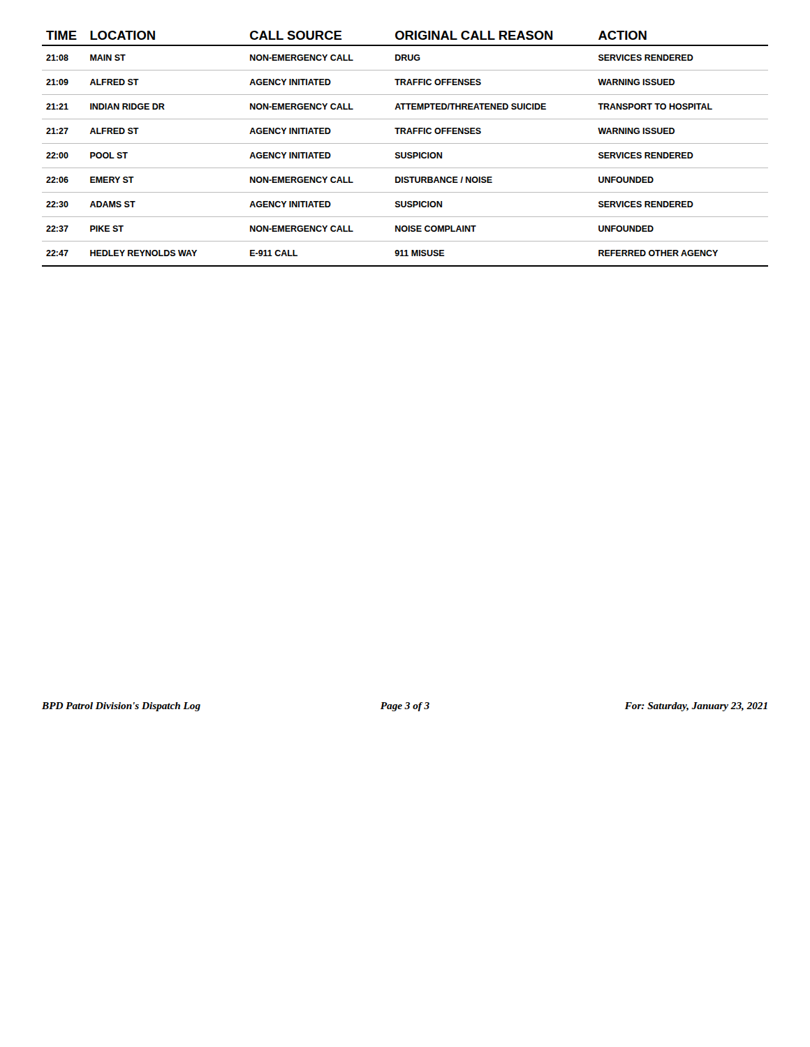| TIME | LOCATION | CALL SOURCE | ORIGINAL CALL REASON | ACTION |
| --- | --- | --- | --- | --- |
| 21:08 | MAIN ST | NON-EMERGENCY CALL | DRUG | SERVICES RENDERED |
| 21:09 | ALFRED ST | AGENCY INITIATED | TRAFFIC OFFENSES | WARNING ISSUED |
| 21:21 | INDIAN RIDGE DR | NON-EMERGENCY CALL | ATTEMPTED/THREATENED SUICIDE | TRANSPORT TO HOSPITAL |
| 21:27 | ALFRED ST | AGENCY INITIATED | TRAFFIC OFFENSES | WARNING ISSUED |
| 22:00 | POOL ST | AGENCY INITIATED | SUSPICION | SERVICES RENDERED |
| 22:06 | EMERY ST | NON-EMERGENCY CALL | DISTURBANCE / NOISE | UNFOUNDED |
| 22:30 | ADAMS ST | AGENCY INITIATED | SUSPICION | SERVICES RENDERED |
| 22:37 | PIKE ST | NON-EMERGENCY CALL | NOISE COMPLAINT | UNFOUNDED |
| 22:47 | HEDLEY REYNOLDS WAY | E-911 CALL | 911 MISUSE | REFERRED OTHER AGENCY |
BPD Patrol Division's Dispatch Log
Page 3 of 3
For: Saturday, January 23, 2021